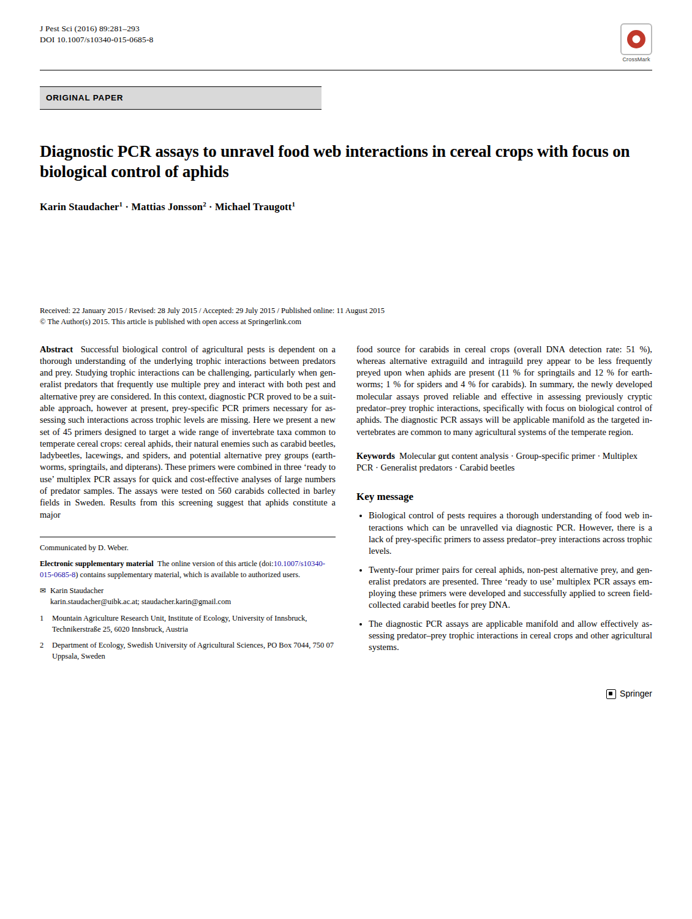J Pest Sci (2016) 89:281–293
DOI 10.1007/s10340-015-0685-8
CrossMark
ORIGINAL PAPER
Diagnostic PCR assays to unravel food web interactions in cereal crops with focus on biological control of aphids
Karin Staudacher1 · Mattias Jonsson2 · Michael Traugott1
Received: 22 January 2015 / Revised: 28 July 2015 / Accepted: 29 July 2015 / Published online: 11 August 2015
© The Author(s) 2015. This article is published with open access at Springerlink.com
Abstract Successful biological control of agricultural pests is dependent on a thorough understanding of the underlying trophic interactions between predators and prey. Studying trophic interactions can be challenging, particularly when generalist predators that frequently use multiple prey and interact with both pest and alternative prey are considered. In this context, diagnostic PCR proved to be a suitable approach, however at present, prey-specific PCR primers necessary for assessing such interactions across trophic levels are missing. Here we present a new set of 45 primers designed to target a wide range of invertebrate taxa common to temperate cereal crops: cereal aphids, their natural enemies such as carabid beetles, ladybeetles, lacewings, and spiders, and potential alternative prey groups (earthworms, springtails, and dipterans). These primers were combined in three ‘ready to use’ multiplex PCR assays for quick and cost-effective analyses of large numbers of predator samples. The assays were tested on 560 carabids collected in barley fields in Sweden. Results from this screening suggest that aphids constitute a major
Communicated by D. Weber.
Electronic supplementary material The online version of this article (doi:10.1007/s10340-015-0685-8) contains supplementary material, which is available to authorized users.
✉
Karin Staudacher
karin.staudacher@uibk.ac.at; staudacher.karin@gmail.com
1 Mountain Agriculture Research Unit, Institute of Ecology, University of Innsbruck, Technikerstraße 25, 6020 Innsbruck, Austria
2 Department of Ecology, Swedish University of Agricultural Sciences, PO Box 7044, 750 07 Uppsala, Sweden
food source for carabids in cereal crops (overall DNA detection rate: 51 %), whereas alternative extraguild and intraguild prey appear to be less frequently preyed upon when aphids are present (11 % for springtails and 12 % for earthworms; 1 % for spiders and 4 % for carabids). In summary, the newly developed molecular assays proved reliable and effective in assessing previously cryptic predator–prey trophic interactions, specifically with focus on biological control of aphids. The diagnostic PCR assays will be applicable manifold as the targeted invertebrates are common to many agricultural systems of the temperate region.
Keywords Molecular gut content analysis · Group-specific primer · Multiplex PCR · Generalist predators · Carabid beetles
Key message
Biological control of pests requires a thorough understanding of food web interactions which can be unravelled via diagnostic PCR. However, there is a lack of prey-specific primers to assess predator–prey interactions across trophic levels.
Twenty-four primer pairs for cereal aphids, non-pest alternative prey, and generalist predators are presented. Three ‘ready to use’ multiplex PCR assays employing these primers were developed and successfully applied to screen field-collected carabid beetles for prey DNA.
The diagnostic PCR assays are applicable manifold and allow effectively assessing predator–prey trophic interactions in cereal crops and other agricultural systems.
Springer